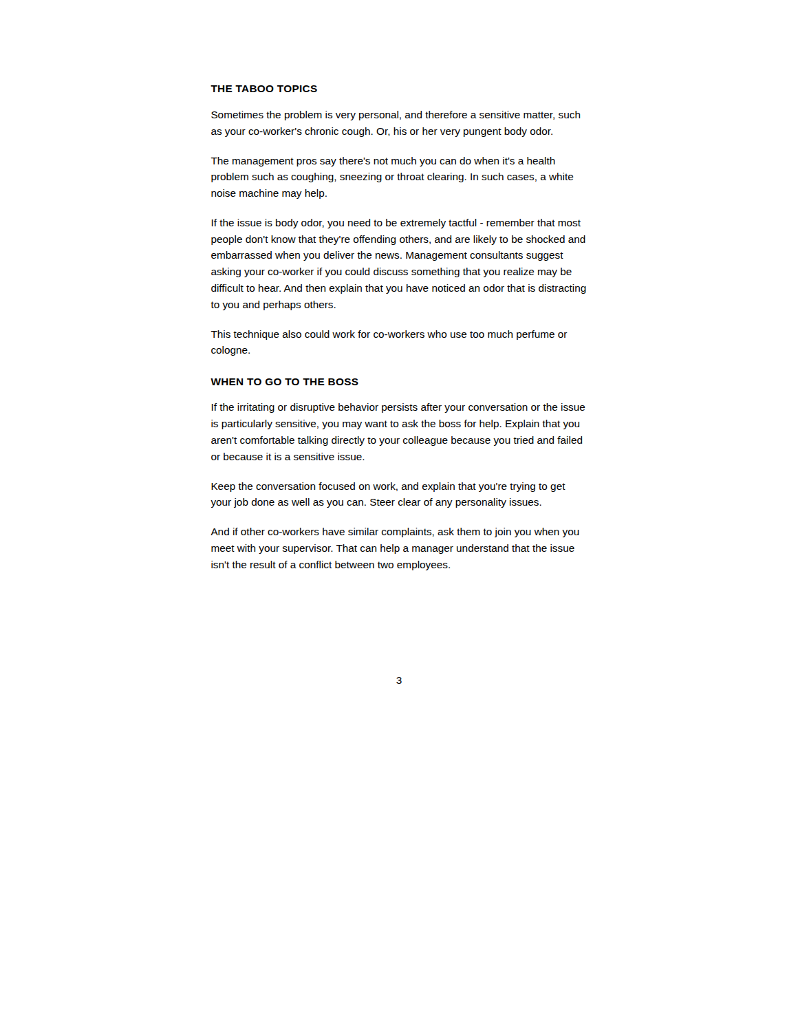THE TABOO TOPICS
Sometimes the problem is very personal, and therefore a sensitive matter, such as your co-worker's chronic cough. Or, his or her very pungent body odor.
The management pros say there's not much you can do when it's a health problem such as coughing, sneezing or throat clearing. In such cases, a white noise machine may help.
If the issue is body odor, you need to be extremely tactful - remember that most people don't know that they're offending others, and are likely to be shocked and embarrassed when you deliver the news. Management consultants suggest asking your co-worker if you could discuss something that you realize may be difficult to hear. And then explain that you have noticed an odor that is distracting to you and perhaps others.
This technique also could work for co-workers who use too much perfume or cologne.
WHEN TO GO TO THE BOSS
If the irritating or disruptive behavior persists after your conversation or the issue is particularly sensitive, you may want to ask the boss for help. Explain that you aren't comfortable talking directly to your colleague because you tried and failed or because it is a sensitive issue.
Keep the conversation focused on work, and explain that you're trying to get your job done as well as you can. Steer clear of any personality issues.
And if other co-workers have similar complaints, ask them to join you when you meet with your supervisor. That can help a manager understand that the issue isn't the result of a conflict between two employees.
3